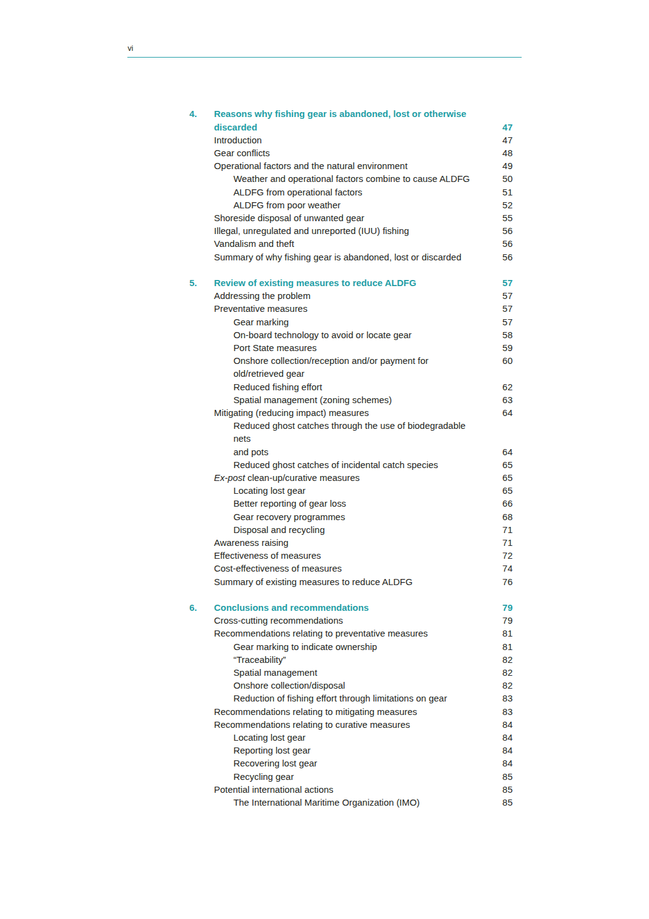vi
| 4. | Reasons why fishing gear is abandoned, lost or otherwise | |
| | discarded | 47 |
| | Introduction | 47 |
| | Gear conflicts | 48 |
| | Operational factors and the natural environment | 49 |
| | Weather and operational factors combine to cause ALDFG | 50 |
| | ALDFG from operational factors | 51 |
| | ALDFG from poor weather | 52 |
| | Shoreside disposal of unwanted gear | 55 |
| | Illegal, unregulated and unreported (IUU) fishing | 56 |
| | Vandalism and theft | 56 |
| | Summary of why fishing gear is abandoned, lost or discarded | 56 |
| 5. | Review of existing measures to reduce ALDFG | 57 |
| | Addressing the problem | 57 |
| | Preventative measures | 57 |
| | Gear marking | 57 |
| | On-board technology to avoid or locate gear | 58 |
| | Port State measures | 59 |
| | Onshore collection/reception and/or payment for old/retrieved gear | 60 |
| | Reduced fishing effort | 62 |
| | Spatial management (zoning schemes) | 63 |
| | Mitigating (reducing impact) measures | 64 |
| | Reduced ghost catches through the use of biodegradable nets | |
| | and pots | 64 |
| | Reduced ghost catches of incidental catch species | 65 |
| | Ex-post clean-up/curative measures | 65 |
| | Locating lost gear | 65 |
| | Better reporting of gear loss | 66 |
| | Gear recovery programmes | 68 |
| | Disposal and recycling | 71 |
| | Awareness raising | 71 |
| | Effectiveness of measures | 72 |
| | Cost-effectiveness of measures | 74 |
| | Summary of existing measures to reduce ALDFG | 76 |
| 6. | Conclusions and recommendations | 79 |
| | Cross-cutting recommendations | 79 |
| | Recommendations relating to preventative measures | 81 |
| | Gear marking to indicate ownership | 81 |
| | “Traceability” | 82 |
| | Spatial management | 82 |
| | Onshore collection/disposal | 82 |
| | Reduction of fishing effort through limitations on gear | 83 |
| | Recommendations relating to mitigating measures | 83 |
| | Recommendations relating to curative measures | 84 |
| | Locating lost gear | 84 |
| | Reporting lost gear | 84 |
| | Recovering lost gear | 84 |
| | Recycling gear | 85 |
| | Potential international actions | 85 |
| | The International Maritime Organization (IMO) | 85 |